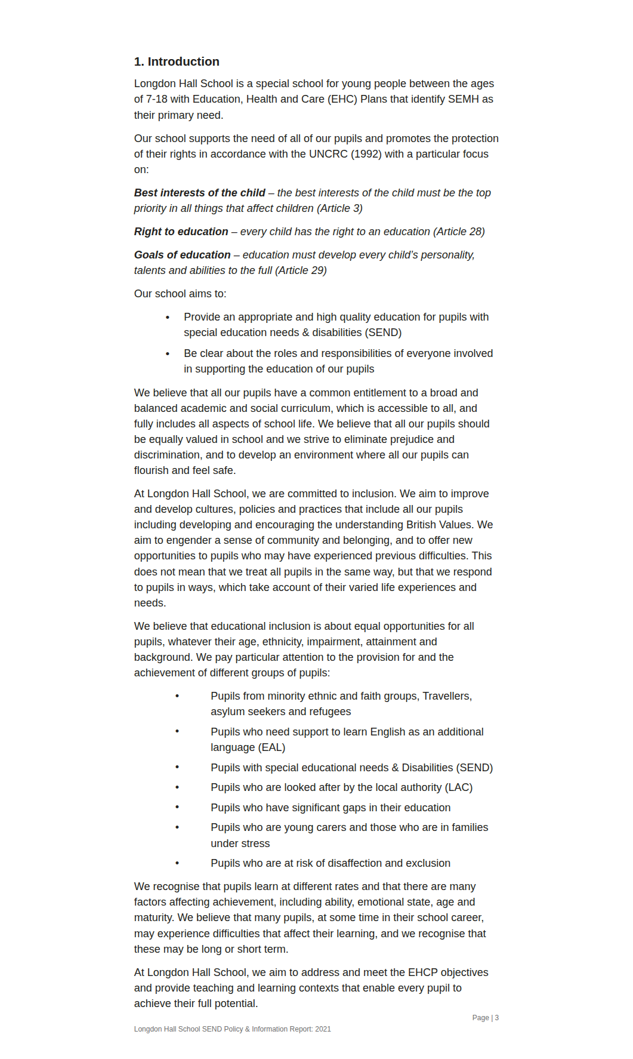1. Introduction
Longdon Hall School is a special school for young people between the ages of 7-18 with Education, Health and Care (EHC) Plans that identify SEMH as their primary need.
Our school supports the need of all of our pupils and promotes the protection of their rights in accordance with the UNCRC (1992) with a particular focus on:
Best interests of the child – the best interests of the child must be the top priority in all things that affect children (Article 3)
Right to education – every child has the right to an education (Article 28)
Goals of education – education must develop every child’s personality, talents and abilities to the full (Article 29)
Our school aims to:
Provide an appropriate and high quality education for pupils with special education needs & disabilities (SEND)
Be clear about the roles and responsibilities of everyone involved in supporting the education of our pupils
We believe that all our pupils have a common entitlement to a broad and balanced academic and social curriculum, which is accessible to all, and fully includes all aspects of school life. We believe that all our pupils should be equally valued in school and we strive to eliminate prejudice and discrimination, and to develop an environment where all our pupils can flourish and feel safe.
At Longdon Hall School, we are committed to inclusion. We aim to improve and develop cultures, policies and practices that include all our pupils including developing and encouraging the understanding British Values. We aim to engender a sense of community and belonging, and to offer new opportunities to pupils who may have experienced previous difficulties. This does not mean that we treat all pupils in the same way, but that we respond to pupils in ways, which take account of their varied life experiences and needs.
We believe that educational inclusion is about equal opportunities for all pupils, whatever their age, ethnicity, impairment, attainment and background. We pay particular attention to the provision for and the achievement of different groups of pupils:
Pupils from minority ethnic and faith groups, Travellers, asylum seekers and refugees
Pupils who need support to learn English as an additional language (EAL)
Pupils with special educational needs & Disabilities (SEND)
Pupils who are looked after by the local authority (LAC)
Pupils who have significant gaps in their education
Pupils who are young carers and those who are in families under stress
Pupils who are at risk of disaffection and exclusion
We recognise that pupils learn at different rates and that there are many factors affecting achievement, including ability, emotional state, age and maturity. We believe that many pupils, at some time in their school career, may experience difficulties that affect their learning, and we recognise that these may be long or short term.
At Longdon Hall School, we aim to address and meet the EHCP objectives and provide teaching and learning contexts that enable every pupil to achieve their full potential.
Page | 3
Longdon Hall School SEND Policy & Information Report: 2021